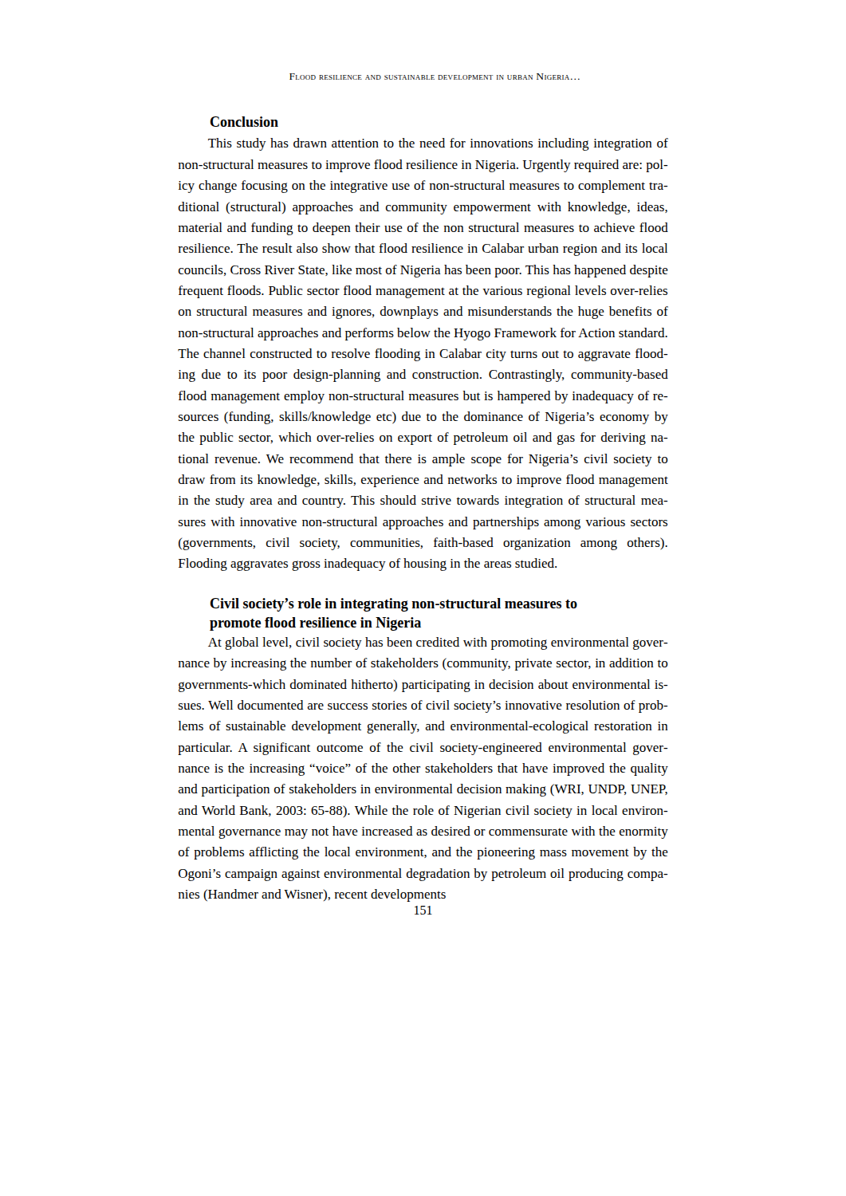Flood resilience and sustainable development in urban Nigeria…
Conclusion
This study has drawn attention to the need for innovations including integration of non-structural measures to improve flood resilience in Nigeria. Urgently required are: policy change focusing on the integrative use of non-structural measures to complement traditional (structural) approaches and community empowerment with knowledge, ideas, material and funding to deepen their use of the non structural measures to achieve flood resilience. The result also show that flood resilience in Calabar urban region and its local councils, Cross River State, like most of Nigeria has been poor. This has happened despite frequent floods. Public sector flood management at the various regional levels over-relies on structural measures and ignores, downplays and misunderstands the huge benefits of non-structural approaches and performs below the Hyogo Framework for Action standard. The channel constructed to resolve flooding in Calabar city turns out to aggravate flooding due to its poor design-planning and construction. Contrastingly, community-based flood management employ non-structural measures but is hampered by inadequacy of resources (funding, skills/knowledge etc) due to the dominance of Nigeria’s economy by the public sector, which over-relies on export of petroleum oil and gas for deriving national revenue. We recommend that there is ample scope for Nigeria’s civil society to draw from its knowledge, skills, experience and networks to improve flood management in the study area and country. This should strive towards integration of structural measures with innovative non-structural approaches and partnerships among various sectors (governments, civil society, communities, faith-based organization among others). Flooding aggravates gross inadequacy of housing in the areas studied.
Civil society’s role in integrating non-structural measures to
promote flood resilience in Nigeria
At global level, civil society has been credited with promoting environmental governance by increasing the number of stakeholders (community, private sector, in addition to governments-which dominated hitherto) participating in decision about environmental issues. Well documented are success stories of civil society’s innovative resolution of problems of sustainable development generally, and environmental-ecological restoration in particular. A significant outcome of the civil society-engineered environmental governance is the increasing “voice” of the other stakeholders that have improved the quality and participation of stakeholders in environmental decision making (WRI, UNDP, UNEP, and World Bank, 2003: 65-88). While the role of Nigerian civil society in local environmental governance may not have increased as desired or commensurate with the enormity of problems afflicting the local environment, and the pioneering mass movement by the Ogoni’s campaign against environmental degradation by petroleum oil producing companies (Handmer and Wisner), recent developments
151